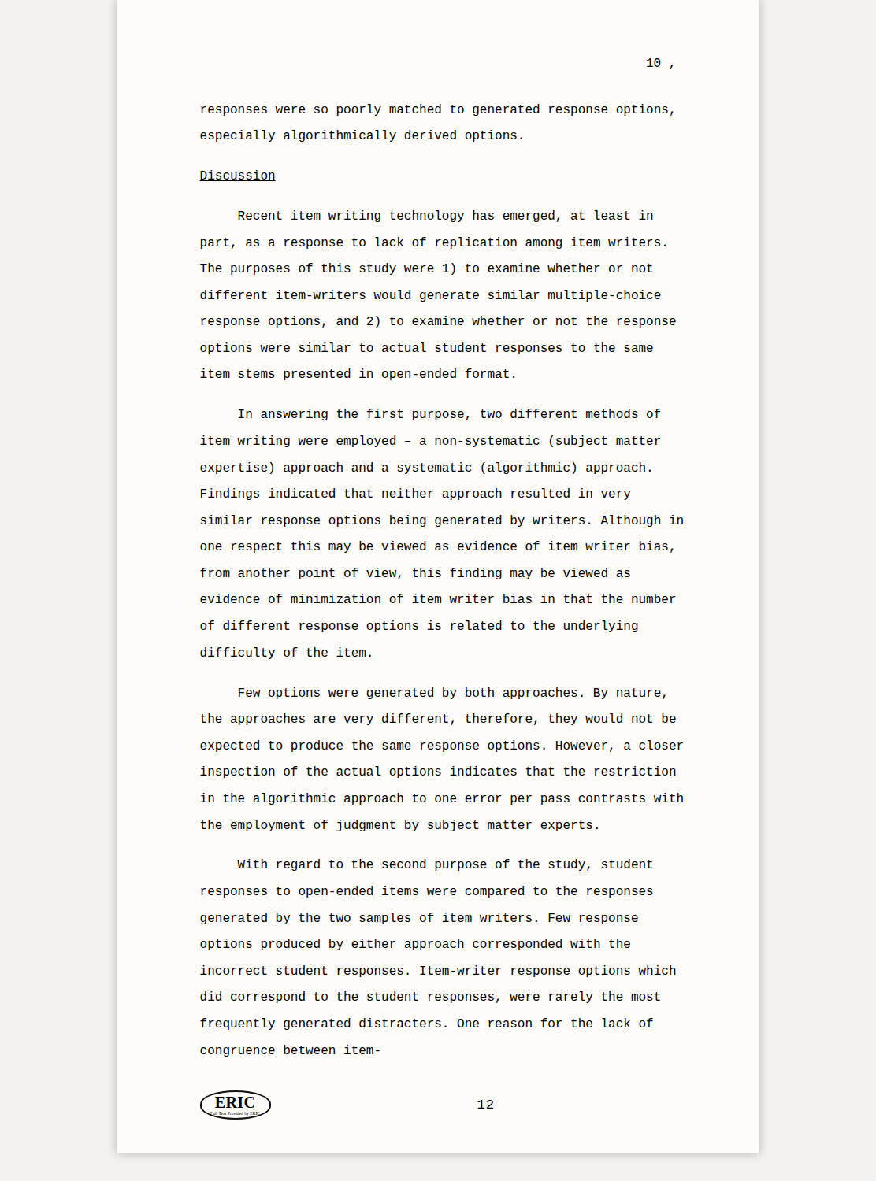10
responses were so poorly matched to generated response options, especially algorithmically derived options.
Discussion
Recent item writing technology has emerged, at least in part, as a response to lack of replication among item writers. The purposes of this study were 1) to examine whether or not different item-writers would generate similar multiple-choice response options, and 2) to examine whether or not the response options were similar to actual student responses to the same item stems presented in open-ended format.
In answering the first purpose, two different methods of item writing were employed – a non-systematic (subject matter expertise) approach and a systematic (algorithmic) approach. Findings indicated that neither approach resulted in very similar response options being generated by writers. Although in one respect this may be viewed as evidence of item writer bias, from another point of view, this finding may be viewed as evidence of minimization of item writer bias in that the number of different response options is related to the underlying difficulty of the item.
Few options were generated by both approaches. By nature, the approaches are very different, therefore, they would not be expected to produce the same response options. However, a closer inspection of the actual options indicates that the restriction in the algorithmic approach to one error per pass contrasts with the employment of judgment by subject matter experts.
With regard to the second purpose of the study, student responses to open-ended items were compared to the responses generated by the two samples of item writers. Few response options produced by either approach corresponded with the incorrect student responses. Item-writer response options which did correspond to the student responses, were rarely the most frequently generated distracters. One reason for the lack of congruence between item-
ERICFull Text Provided by ERIC
12